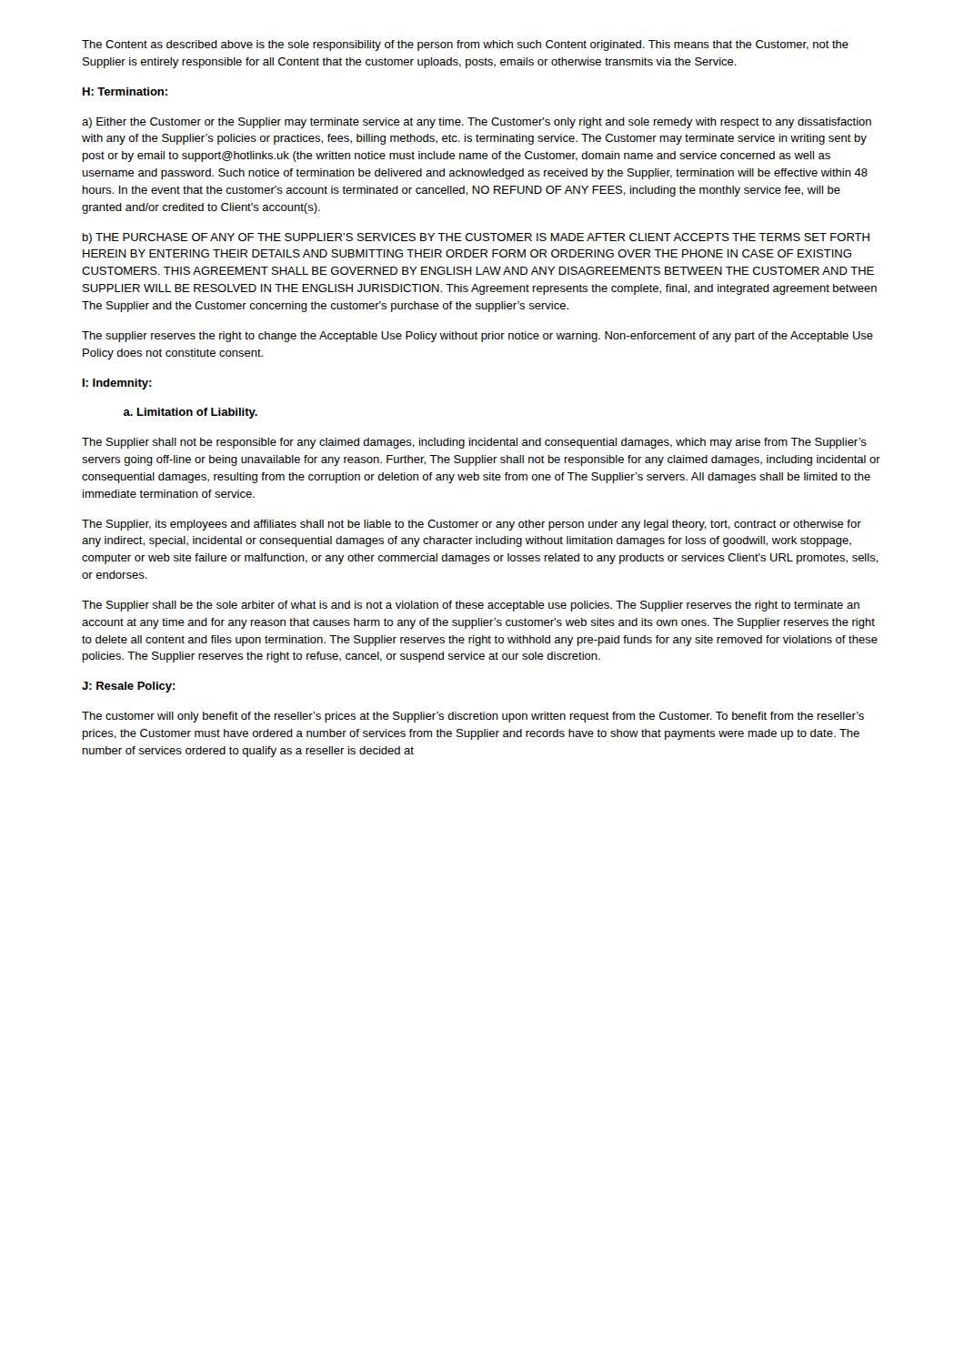The Content as described above is the sole responsibility of the person from which such Content originated. This means that the Customer, not the Supplier is entirely responsible for all Content that the customer uploads, posts, emails or otherwise transmits via the Service.
H: Termination:
a) Either the Customer or the Supplier may terminate service at any time. The Customer's only right and sole remedy with respect to any dissatisfaction with any of the Supplier’s policies or practices, fees, billing methods, etc. is terminating service. The Customer may terminate service in writing sent by post or by email to support@hotlinks.uk (the written notice must include name of the Customer, domain name and service concerned as well as username and password. Such notice of termination be delivered and acknowledged as received by the Supplier, termination will be effective within 48 hours. In the event that the customer's account is terminated or cancelled, NO REFUND OF ANY FEES, including the monthly service fee, will be granted and/or credited to Client's account(s).
b) THE PURCHASE OF ANY OF THE SUPPLIER’S SERVICES BY THE CUSTOMER IS MADE AFTER CLIENT ACCEPTS THE TERMS SET FORTH HEREIN BY ENTERING THEIR DETAILS AND SUBMITTING THEIR ORDER FORM OR ORDERING OVER THE PHONE IN CASE OF EXISTING CUSTOMERS. THIS AGREEMENT SHALL BE GOVERNED BY ENGLISH LAW AND ANY DISAGREEMENTS BETWEEN THE CUSTOMER AND THE SUPPLIER WILL BE RESOLVED IN THE ENGLISH JURISDICTION. This Agreement represents the complete, final, and integrated agreement between The Supplier and the Customer concerning the customer's purchase of the supplier’s service.
The supplier reserves the right to change the Acceptable Use Policy without prior notice or warning. Non-enforcement of any part of the Acceptable Use Policy does not constitute consent.
I: Indemnity:
Limitation of Liability.
The Supplier shall not be responsible for any claimed damages, including incidental and consequential damages, which may arise from The Supplier’s servers going off-line or being unavailable for any reason. Further, The Supplier shall not be responsible for any claimed damages, including incidental or consequential damages, resulting from the corruption or deletion of any web site from one of The Supplier’s servers. All damages shall be limited to the immediate termination of service.
The Supplier, its employees and affiliates shall not be liable to the Customer or any other person under any legal theory, tort, contract or otherwise for any indirect, special, incidental or consequential damages of any character including without limitation damages for loss of goodwill, work stoppage, computer or web site failure or malfunction, or any other commercial damages or losses related to any products or services Client's URL promotes, sells, or endorses.
The Supplier shall be the sole arbiter of what is and is not a violation of these acceptable use policies. The Supplier reserves the right to terminate an account at any time and for any reason that causes harm to any of the supplier’s customer's web sites and its own ones. The Supplier reserves the right to delete all content and files upon termination. The Supplier reserves the right to withhold any pre-paid funds for any site removed for violations of these policies. The Supplier reserves the right to refuse, cancel, or suspend service at our sole discretion.
J: Resale Policy:
The customer will only benefit of the reseller’s prices at the Supplier’s discretion upon written request from the Customer. To benefit from the reseller’s prices, the Customer must have ordered a number of services from the Supplier and records have to show that payments were made up to date. The number of services ordered to qualify as a reseller is decided at